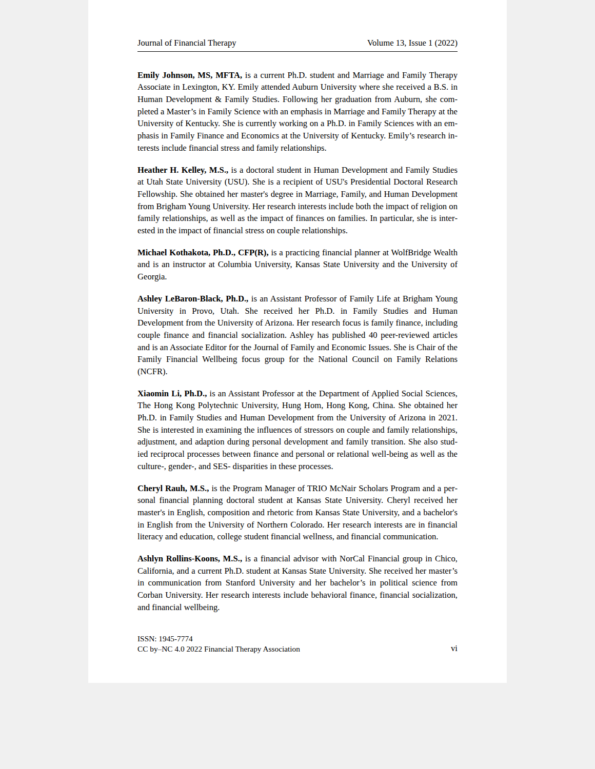Journal of Financial Therapy Volume 13, Issue 1 (2022)
Emily Johnson, MS, MFTA, is a current Ph.D. student and Marriage and Family Therapy Associate in Lexington, KY. Emily attended Auburn University where she received a B.S. in Human Development & Family Studies. Following her graduation from Auburn, she completed a Master’s in Family Science with an emphasis in Marriage and Family Therapy at the University of Kentucky. She is currently working on a Ph.D. in Family Sciences with an emphasis in Family Finance and Economics at the University of Kentucky. Emily’s research interests include financial stress and family relationships.
Heather H. Kelley, M.S., is a doctoral student in Human Development and Family Studies at Utah State University (USU). She is a recipient of USU's Presidential Doctoral Research Fellowship. She obtained her master's degree in Marriage, Family, and Human Development from Brigham Young University. Her research interests include both the impact of religion on family relationships, as well as the impact of finances on families. In particular, she is interested in the impact of financial stress on couple relationships.
Michael Kothakota, Ph.D., CFP(R), is a practicing financial planner at WolfBridge Wealth and is an instructor at Columbia University, Kansas State University and the University of Georgia.
Ashley LeBaron-Black, Ph.D., is an Assistant Professor of Family Life at Brigham Young University in Provo, Utah. She received her Ph.D. in Family Studies and Human Development from the University of Arizona. Her research focus is family finance, including couple finance and financial socialization. Ashley has published 40 peer-reviewed articles and is an Associate Editor for the Journal of Family and Economic Issues. She is Chair of the Family Financial Wellbeing focus group for the National Council on Family Relations (NCFR).
Xiaomin Li, Ph.D., is an Assistant Professor at the Department of Applied Social Sciences, The Hong Kong Polytechnic University, Hung Hom, Hong Kong, China. She obtained her Ph.D. in Family Studies and Human Development from the University of Arizona in 2021. She is interested in examining the influences of stressors on couple and family relationships, adjustment, and adaption during personal development and family transition. She also studied reciprocal processes between finance and personal or relational well-being as well as the culture-, gender-, and SES- disparities in these processes.
Cheryl Rauh, M.S., is the Program Manager of TRIO McNair Scholars Program and a personal financial planning doctoral student at Kansas State University. Cheryl received her master's in English, composition and rhetoric from Kansas State University, and a bachelor's in English from the University of Northern Colorado. Her research interests are in financial literacy and education, college student financial wellness, and financial communication.
Ashlyn Rollins-Koons, M.S., is a financial advisor with NorCal Financial group in Chico, California, and a current Ph.D. student at Kansas State University. She received her master’s in communication from Stanford University and her bachelor’s in political science from Corban University. Her research interests include behavioral finance, financial socialization, and financial wellbeing.
ISSN: 1945-7774
CC by–NC 4.0 2022 Financial Therapy Association
vi